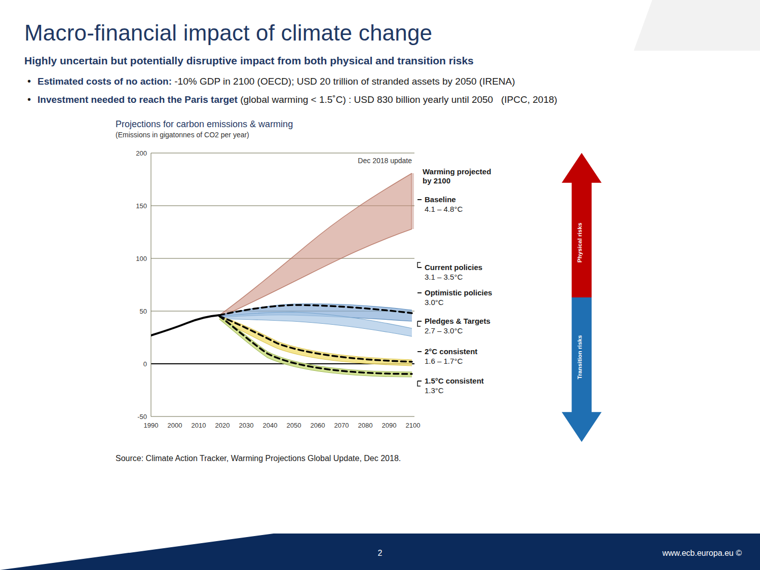Macro-financial impact of climate change
Highly uncertain but potentially disruptive impact from both physical and transition risks
Estimated costs of no action: -10% GDP in 2100 (OECD); USD 20 trillion of stranded assets by 2050 (IRENA)
Investment needed to reach the Paris target (global warming < 1.5˚C) : USD 830 billion yearly until 2050 (IPCC, 2018)
Projections for carbon emissions & warming (Emissions in gigatonnes of CO2 per year)
200 150 100 50 0 -50 1990 2000 2010 2020 2030 2040 2050 2060 2070 2080 2090 2100 Dec 2018 update Warming projected by 2100 Baseline 4.1 – 4.8°C Current policies 3.1 – 3.5°C Optimistic policies 3.0°C Pledges & Targets 2.7 – 3.0°C 2°C consistent 1.6 – 1.7°C 1.5°C consistent 1.3°C
Physical risks Transition risks
Source: Climate Action Tracker, Warming Projections Global Update, Dec 2018.
2
www.ecb.europa.eu ©